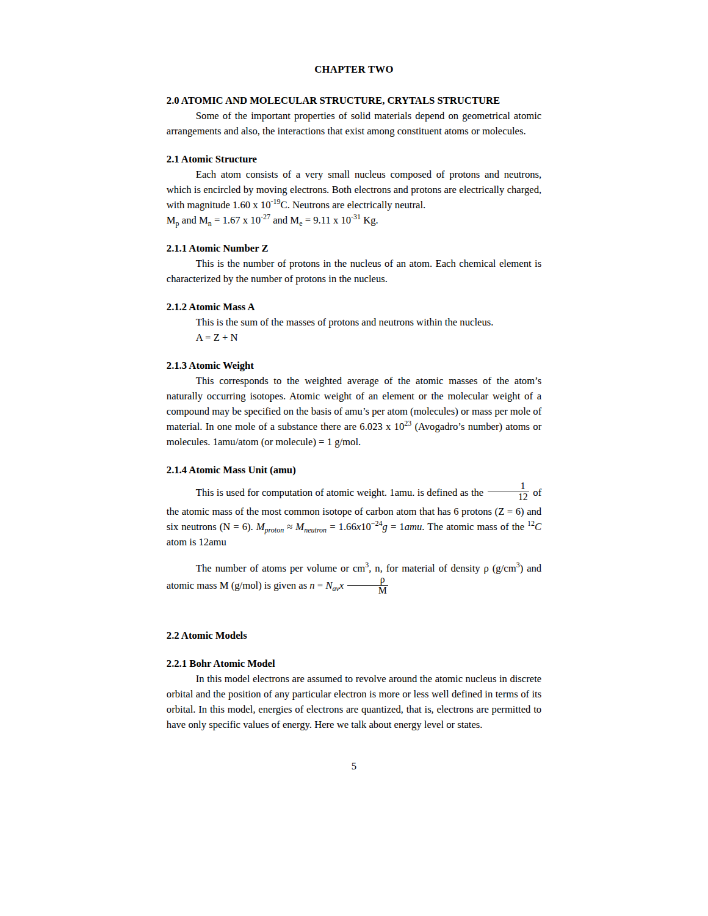CHAPTER TWO
2.0 ATOMIC AND MOLECULAR STRUCTURE, CRYTALS STRUCTURE
Some of the important properties of solid materials depend on geometrical atomic arrangements and also, the interactions that exist among constituent atoms or molecules.
2.1 Atomic Structure
Each atom consists of a very small nucleus composed of protons and neutrons, which is encircled by moving electrons. Both electrons and protons are electrically charged, with magnitude 1.60 x 10-19C. Neutrons are electrically neutral.
Mp and Mn = 1.67 x 10-27 and Me = 9.11 x 10-31 Kg.
2.1.1 Atomic Number Z
This is the number of protons in the nucleus of an atom. Each chemical element is characterized by the number of protons in the nucleus.
2.1.2 Atomic Mass A
This is the sum of the masses of protons and neutrons within the nucleus.
A = Z + N
2.1.3 Atomic Weight
This corresponds to the weighted average of the atomic masses of the atom’s naturally occurring isotopes. Atomic weight of an element or the molecular weight of a compound may be specified on the basis of amu’s per atom (molecules) or mass per mole of material. In one mole of a substance there are 6.023 x 1023 (Avogadro’s number) atoms or molecules. 1amu/atom (or molecule) = 1 g/mol.
2.1.4 Atomic Mass Unit (amu)
This is used for computation of atomic weight. 1amu. is defined as the 112 of the atomic mass of the most common isotope of carbon atom that has 6 protons (Z = 6) and six neutrons (N = 6). Mproton ≈ Mneutron = 1.66x10−24g = 1amu. The atomic mass of the 12C atom is 12amu
The number of atoms per volume or cm3, n, for material of density ρ (g/cm3) and atomic mass M (g/mol) is given as n = Nav x ρM
2.2 Atomic Models
2.2.1 Bohr Atomic Model
In this model electrons are assumed to revolve around the atomic nucleus in discrete orbital and the position of any particular electron is more or less well defined in terms of its orbital. In this model, energies of electrons are quantized, that is, electrons are permitted to have only specific values of energy. Here we talk about energy level or states.
5